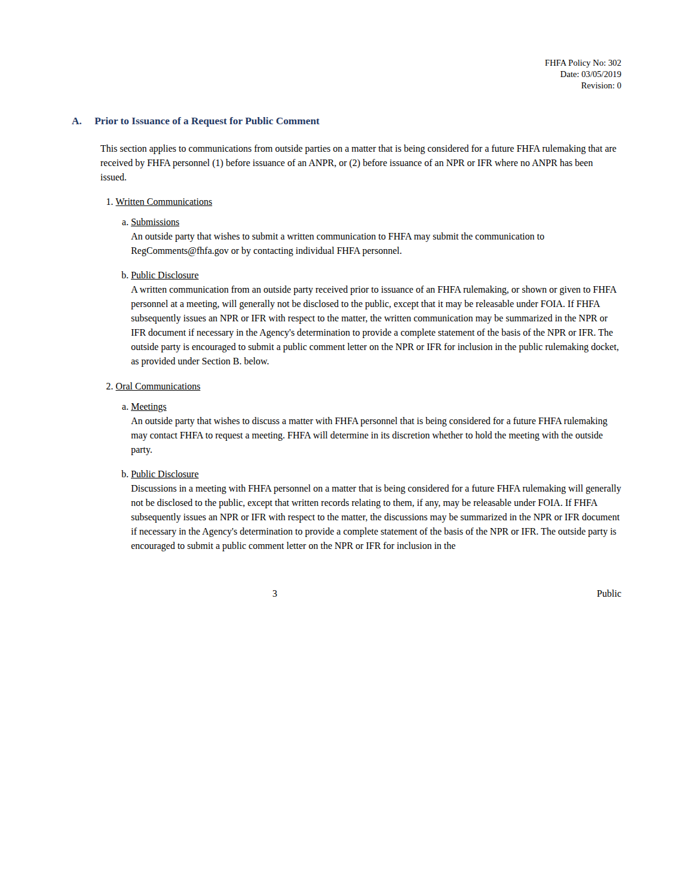FHFA Policy No: 302
Date: 03/05/2019
Revision: 0
A. Prior to Issuance of a Request for Public Comment
This section applies to communications from outside parties on a matter that is being considered for a future FHFA rulemaking that are received by FHFA personnel (1) before issuance of an ANPR, or (2) before issuance of an NPR or IFR where no ANPR has been issued.
Written Communications
Submissions
An outside party that wishes to submit a written communication to FHFA may submit the communication to RegComments@fhfa.gov or by contacting individual FHFA personnel.
Public Disclosure
A written communication from an outside party received prior to issuance of an FHFA rulemaking, or shown or given to FHFA personnel at a meeting, will generally not be disclosed to the public, except that it may be releasable under FOIA. If FHFA subsequently issues an NPR or IFR with respect to the matter, the written communication may be summarized in the NPR or IFR document if necessary in the Agency's determination to provide a complete statement of the basis of the NPR or IFR. The outside party is encouraged to submit a public comment letter on the NPR or IFR for inclusion in the public rulemaking docket, as provided under Section B. below.
Oral Communications
Meetings
An outside party that wishes to discuss a matter with FHFA personnel that is being considered for a future FHFA rulemaking may contact FHFA to request a meeting. FHFA will determine in its discretion whether to hold the meeting with the outside party.
Public Disclosure
Discussions in a meeting with FHFA personnel on a matter that is being considered for a future FHFA rulemaking will generally not be disclosed to the public, except that written records relating to them, if any, may be releasable under FOIA. If FHFA subsequently issues an NPR or IFR with respect to the matter, the discussions may be summarized in the NPR or IFR document if necessary in the Agency's determination to provide a complete statement of the basis of the NPR or IFR. The outside party is encouraged to submit a public comment letter on the NPR or IFR for inclusion in the
3 Public